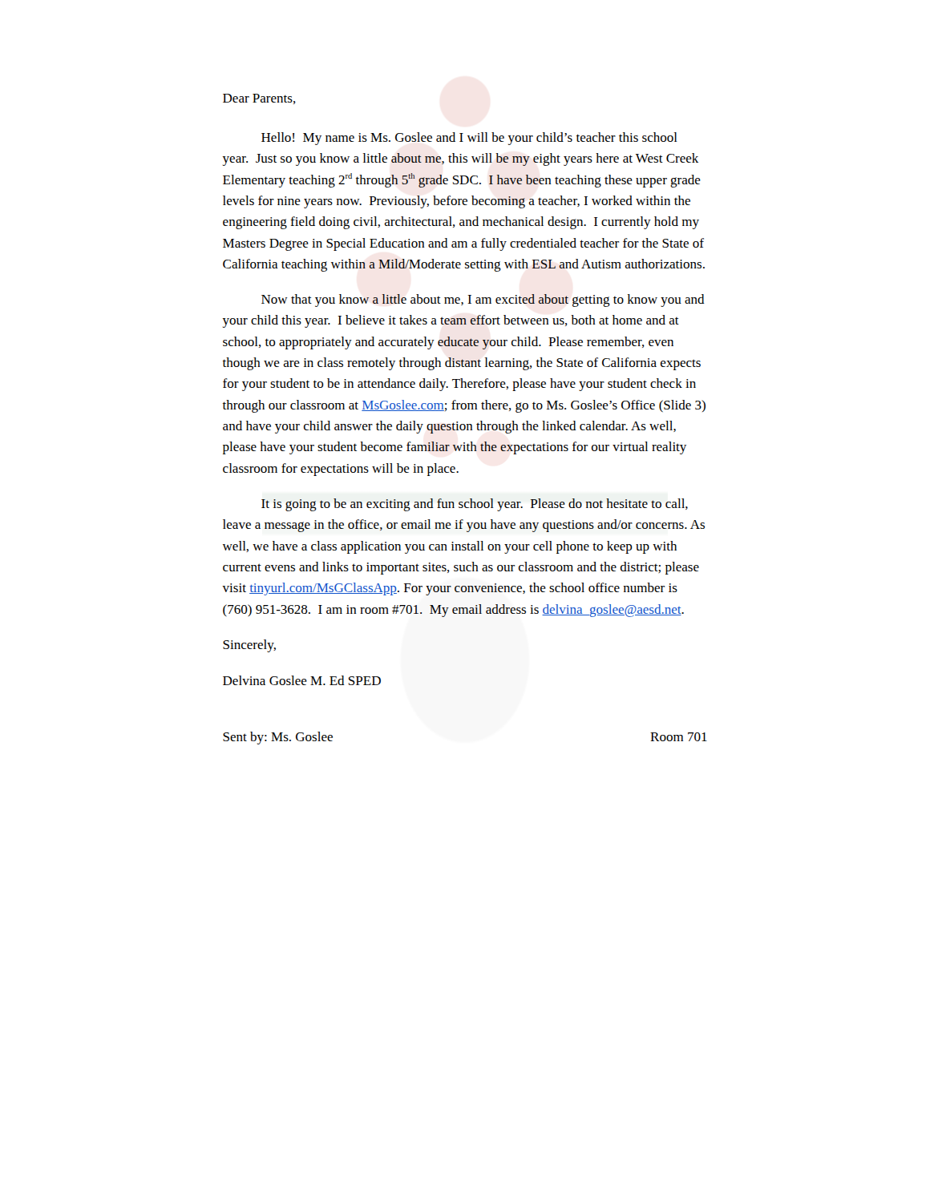Dear Parents,
Hello! My name is Ms. Goslee and I will be your child’s teacher this school year. Just so you know a little about me, this will be my eight years here at West Creek Elementary teaching 2rd through 5th grade SDC. I have been teaching these upper grade levels for nine years now. Previously, before becoming a teacher, I worked within the engineering field doing civil, architectural, and mechanical design. I currently hold my Masters Degree in Special Education and am a fully credentialed teacher for the State of California teaching within a Mild/Moderate setting with ESL and Autism authorizations.
Now that you know a little about me, I am excited about getting to know you and your child this year. I believe it takes a team effort between us, both at home and at school, to appropriately and accurately educate your child. Please remember, even though we are in class remotely through distant learning, the State of California expects for your student to be in attendance daily. Therefore, please have your student check in through our classroom at MsGoslee.com; from there, go to Ms. Goslee’s Office (Slide 3) and have your child answer the daily question through the linked calendar. As well, please have your student become familiar with the expectations for our virtual reality classroom for expectations will be in place.
It is going to be an exciting and fun school year. Please do not hesitate to call, leave a message in the office, or email me if you have any questions and/or concerns. As well, we have a class application you can install on your cell phone to keep up with current evens and links to important sites, such as our classroom and the district; please visit tinyurl.com/MsGClassApp. For your convenience, the school office number is (760) 951-3628. I am in room #701. My email address is delvina_goslee@aesd.net.
Sincerely,
Delvina Goslee M. Ed SPED
Sent by: Ms. Goslee Room 701